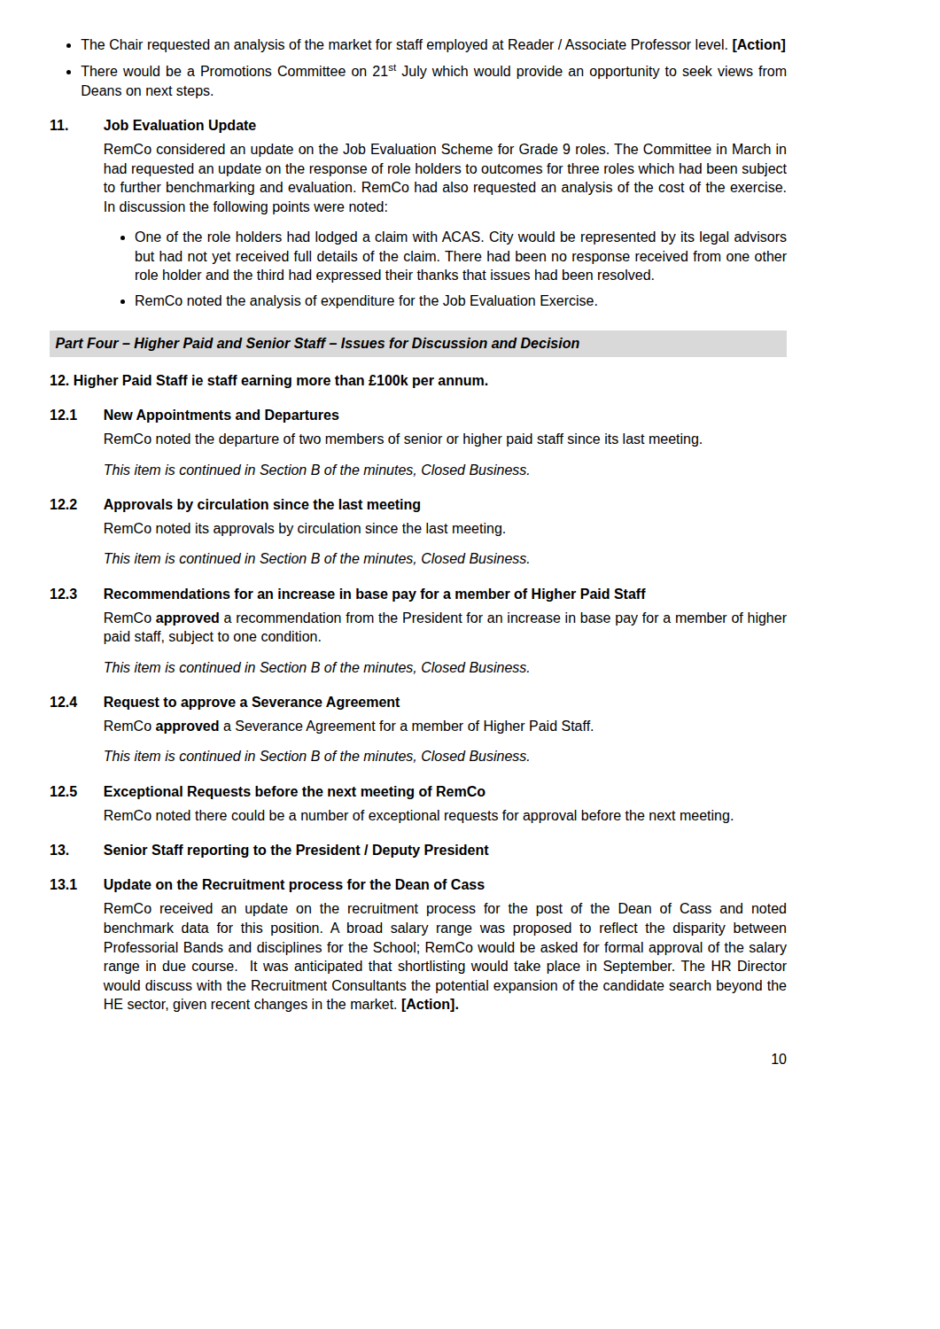The Chair requested an analysis of the market for staff employed at Reader / Associate Professor level. [Action]
There would be a Promotions Committee on 21st July which would provide an opportunity to seek views from Deans on next steps.
11. Job Evaluation Update
RemCo considered an update on the Job Evaluation Scheme for Grade 9 roles. The Committee in March in had requested an update on the response of role holders to outcomes for three roles which had been subject to further benchmarking and evaluation. RemCo had also requested an analysis of the cost of the exercise. In discussion the following points were noted:
One of the role holders had lodged a claim with ACAS. City would be represented by its legal advisors but had not yet received full details of the claim. There had been no response received from one other role holder and the third had expressed their thanks that issues had been resolved.
RemCo noted the analysis of expenditure for the Job Evaluation Exercise.
Part Four – Higher Paid and Senior Staff – Issues for Discussion and Decision
12. Higher Paid Staff ie staff earning more than £100k per annum.
12.1 New Appointments and Departures
RemCo noted the departure of two members of senior or higher paid staff since its last meeting.
This item is continued in Section B of the minutes, Closed Business.
12.2 Approvals by circulation since the last meeting
RemCo noted its approvals by circulation since the last meeting.
This item is continued in Section B of the minutes, Closed Business.
12.3 Recommendations for an increase in base pay for a member of Higher Paid Staff
RemCo approved a recommendation from the President for an increase in base pay for a member of higher paid staff, subject to one condition.
This item is continued in Section B of the minutes, Closed Business.
12.4 Request to approve a Severance Agreement
RemCo approved a Severance Agreement for a member of Higher Paid Staff.
This item is continued in Section B of the minutes, Closed Business.
12.5 Exceptional Requests before the next meeting of RemCo
RemCo noted there could be a number of exceptional requests for approval before the next meeting.
13. Senior Staff reporting to the President / Deputy President
13.1 Update on the Recruitment process for the Dean of Cass
RemCo received an update on the recruitment process for the post of the Dean of Cass and noted benchmark data for this position. A broad salary range was proposed to reflect the disparity between Professorial Bands and disciplines for the School; RemCo would be asked for formal approval of the salary range in due course. It was anticipated that shortlisting would take place in September. The HR Director would discuss with the Recruitment Consultants the potential expansion of the candidate search beyond the HE sector, given recent changes in the market. [Action].
10